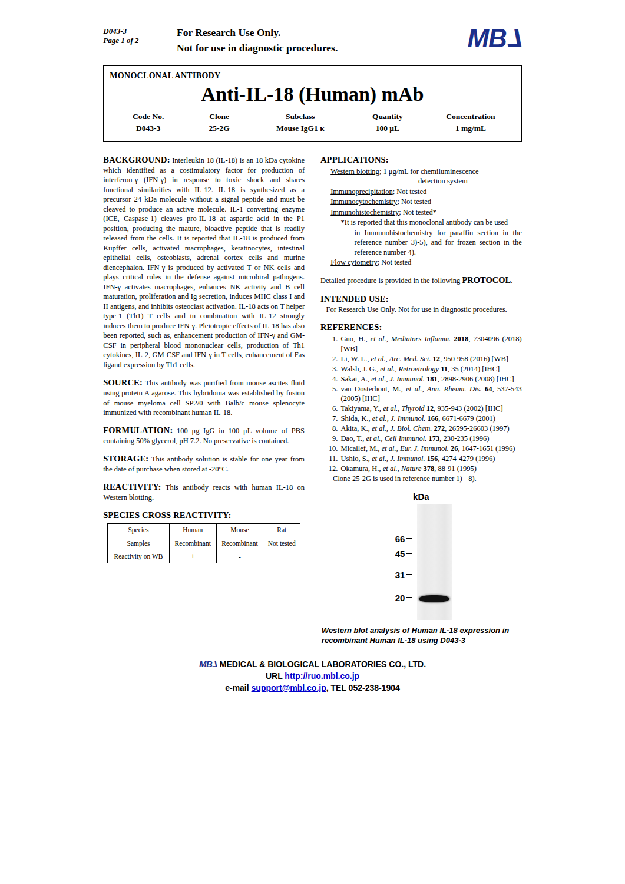D043-3
Page 1 of 2
For Research Use Only.
Not for use in diagnostic procedures.
MBL
MONOCLONAL ANTIBODY
Anti-IL-18 (Human) mAb
| Code No. | Clone | Subclass | Quantity | Concentration |
| --- | --- | --- | --- | --- |
| D043-3 | 25-2G | Mouse IgG1 κ | 100 μL | 1 mg/mL |
BACKGROUND:
Interleukin 18 (IL-18) is an 18 kDa cytokine which identified as a costimulatory factor for production of interferon-γ (IFN-γ) in response to toxic shock and shares functional similarities with IL-12. IL-18 is synthesized as a precursor 24 kDa molecule without a signal peptide and must be cleaved to produce an active molecule. IL-1 converting enzyme (ICE, Caspase-1) cleaves pro-IL-18 at aspartic acid in the P1 position, producing the mature, bioactive peptide that is readily released from the cells. It is reported that IL-18 is produced from Kupffer cells, activated macrophages, keratinocytes, intestinal epithelial cells, osteoblasts, adrenal cortex cells and murine diencephalon. IFN-γ is produced by activated T or NK cells and plays critical roles in the defense against microbiral pathogens. IFN-γ activates macrophages, enhances NK activity and B cell maturation, proliferation and Ig secretion, induces MHC class I and II antigens, and inhibits osteoclast activation. IL-18 acts on T helper type-1 (Th1) T cells and in combination with IL-12 strongly induces them to produce IFN-γ. Pleiotropic effects of IL-18 has also been reported, such as, enhancement production of IFN-γ and GM-CSF in peripheral blood mononuclear cells, production of Th1 cytokines, IL-2, GM-CSF and IFN-γ in T cells, enhancement of Fas ligand expression by Th1 cells.
SOURCE:
This antibody was purified from mouse ascites fluid using protein A agarose. This hybridoma was established by fusion of mouse myeloma cell SP2/0 with Balb/c mouse splenocyte immunized with recombinant human IL-18.
FORMULATION:
100 μg IgG in 100 μL volume of PBS containing 50% glycerol, pH 7.2. No preservative is contained.
STORAGE:
This antibody solution is stable for one year from the date of purchase when stored at -20°C.
REACTIVITY:
This antibody reacts with human IL-18 on Western blotting.
SPECIES CROSS REACTIVITY:
| Species | Human | Mouse | Rat |
| --- | --- | --- | --- |
| Samples | Recombinant | Recombinant | Not tested |
| Reactivity on WB | + | - | |
APPLICATIONS:
Western blotting; 1 μg/mL for chemiluminescence
detection system
Immunoprecipitation; Not tested
Immunocytochemistry; Not tested
Immunohistochemistry; Not tested*
*It is reported that this monoclonal antibody can be used
in Immunohistochemistry for paraffin section in the reference number 3)-5), and for frozen section in the reference number 4).
Flow cytometry; Not tested
Detailed procedure is provided in the following PROTOCOL.
INTENDED USE:
For Research Use Only. Not for use in diagnostic procedures.
REFERENCES:
Guo, H., et al., Mediators Inflamm. 2018, 7304096 (2018) [WB]
Li, W. L., et al., Arc. Med. Sci. 12, 950-958 (2016) [WB]
Walsh, J. G., et al., Retrovirology 11, 35 (2014) [IHC]
Sakai, A., et al., J. Immunol. 181, 2898-2906 (2008) [IHC]
van Oosterhout, M., et al., Ann. Rheum. Dis. 64, 537-543 (2005) [IHC]
Takiyama, Y., et al., Thyroid 12, 935-943 (2002) [IHC]
Shida, K., et al., J. Immunol. 166, 6671-6679 (2001)
Akita, K., et al., J. Biol. Chem. 272, 26595-26603 (1997)
Dao, T., et al., Cell Immunol. 173, 230-235 (1996)
Micallef, M., et al., Eur. J. Immunol. 26, 1647-1651 (1996)
Ushio, S., et al., J. Immunol. 156, 4274-4279 (1996)
Okamura, H., et al., Nature 378, 88-91 (1995)
Clone 25-2G is used in reference number 1) - 8).
kDa
66
45
31
20
Western blot analysis of Human IL-18 expression in recombinant Human IL-18 using D043-3
MBL MEDICAL & BIOLOGICAL LABORATORIES CO., LTD.
URL http://ruo.mbl.co.jp
e-mail support@mbl.co.jp, TEL 052-238-1904